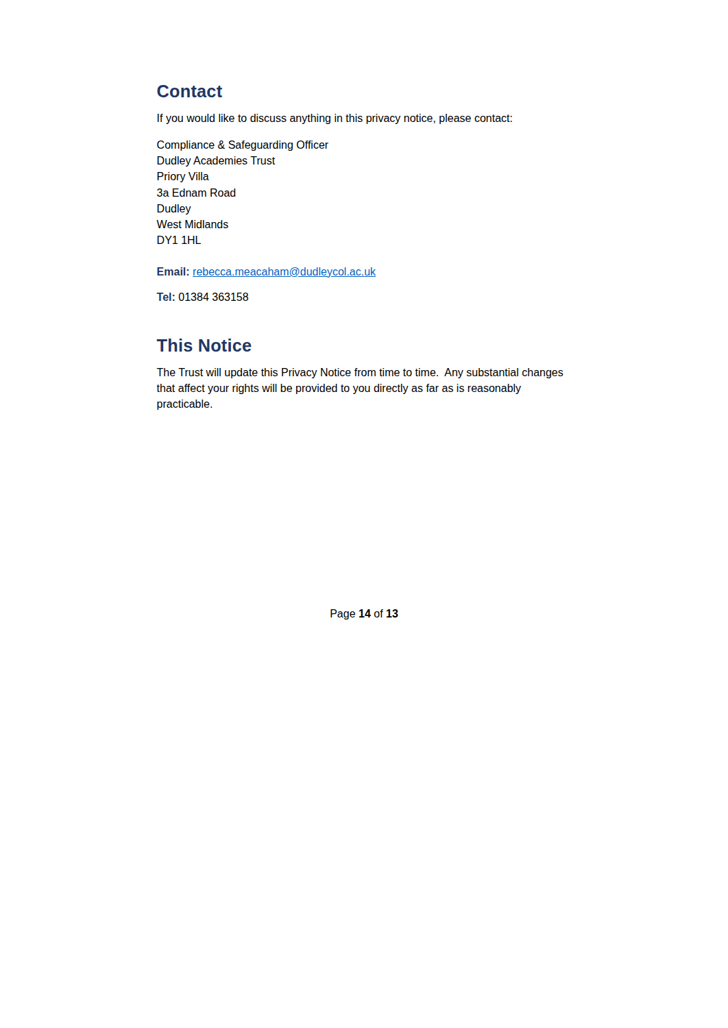Contact
If you would like to discuss anything in this privacy notice, please contact:
Compliance & Safeguarding Officer
Dudley Academies Trust
Priory Villa
3a Ednam Road
Dudley
West Midlands
DY1 1HL
Email: rebecca.meacaham@dudleycol.ac.uk
Tel: 01384 363158
This Notice
The Trust will update this Privacy Notice from time to time. Any substantial changes that affect your rights will be provided to you directly as far as is reasonably practicable.
Page 14 of 13